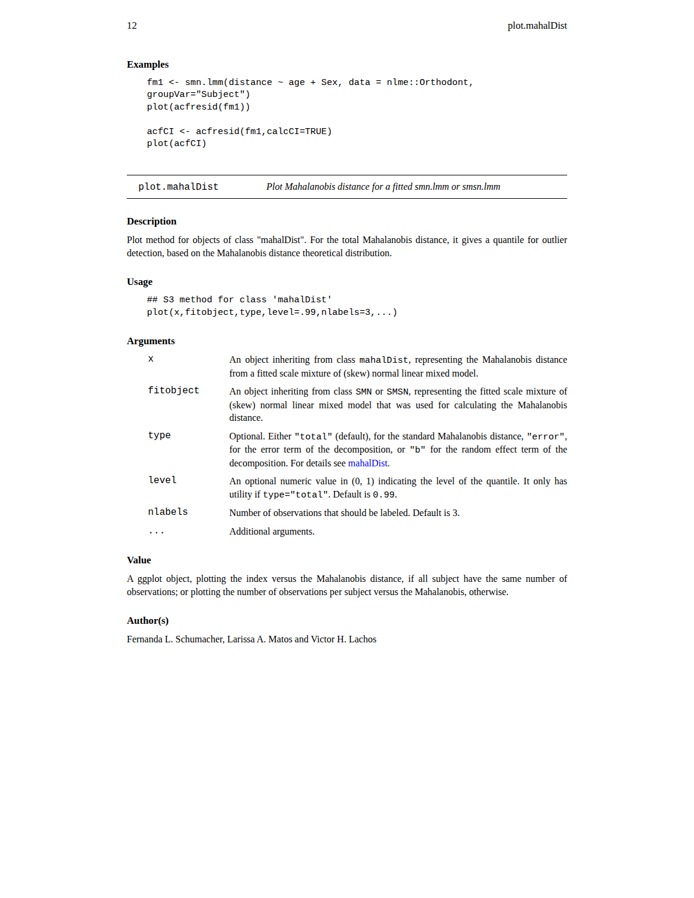12 plot.mahalDist
Examples
fm1 <- smn.lmm(distance ~ age + Sex, data = nlme::Orthodont, groupVar="Subject")
plot(acfresid(fm1))

acfCI <- acfresid(fm1,calcCI=TRUE)
plot(acfCI)
plot.mahalDist Plot Mahalanobis distance for a fitted smn.lmm or smsn.lmm
Description
Plot method for objects of class "mahalDist". For the total Mahalanobis distance, it gives a quantile for outlier detection, based on the Mahalanobis distance theoretical distribution.
Usage
## S3 method for class 'mahalDist'
plot(x,fitobject,type,level=.99,nlabels=3,...)
Arguments
x
An object inheriting from class mahalDist, representing the Mahalanobis distance from a fitted scale mixture of (skew) normal linear mixed model.
fitobject
An object inheriting from class SMN or SMSN, representing the fitted scale mixture of (skew) normal linear mixed model that was used for calculating the Mahalanobis distance.
type
Optional. Either "total" (default), for the standard Mahalanobis distance, "error", for the error term of the decomposition, or "b" for the random effect term of the decomposition. For details see mahalDist.
level
An optional numeric value in (0, 1) indicating the level of the quantile. It only has utility if type="total". Default is 0.99.
nlabels
Number of observations that should be labeled. Default is 3.
...
Additional arguments.
Value
A ggplot object, plotting the index versus the Mahalanobis distance, if all subject have the same number of observations; or plotting the number of observations per subject versus the Mahalanobis, otherwise.
Author(s)
Fernanda L. Schumacher, Larissa A. Matos and Victor H. Lachos